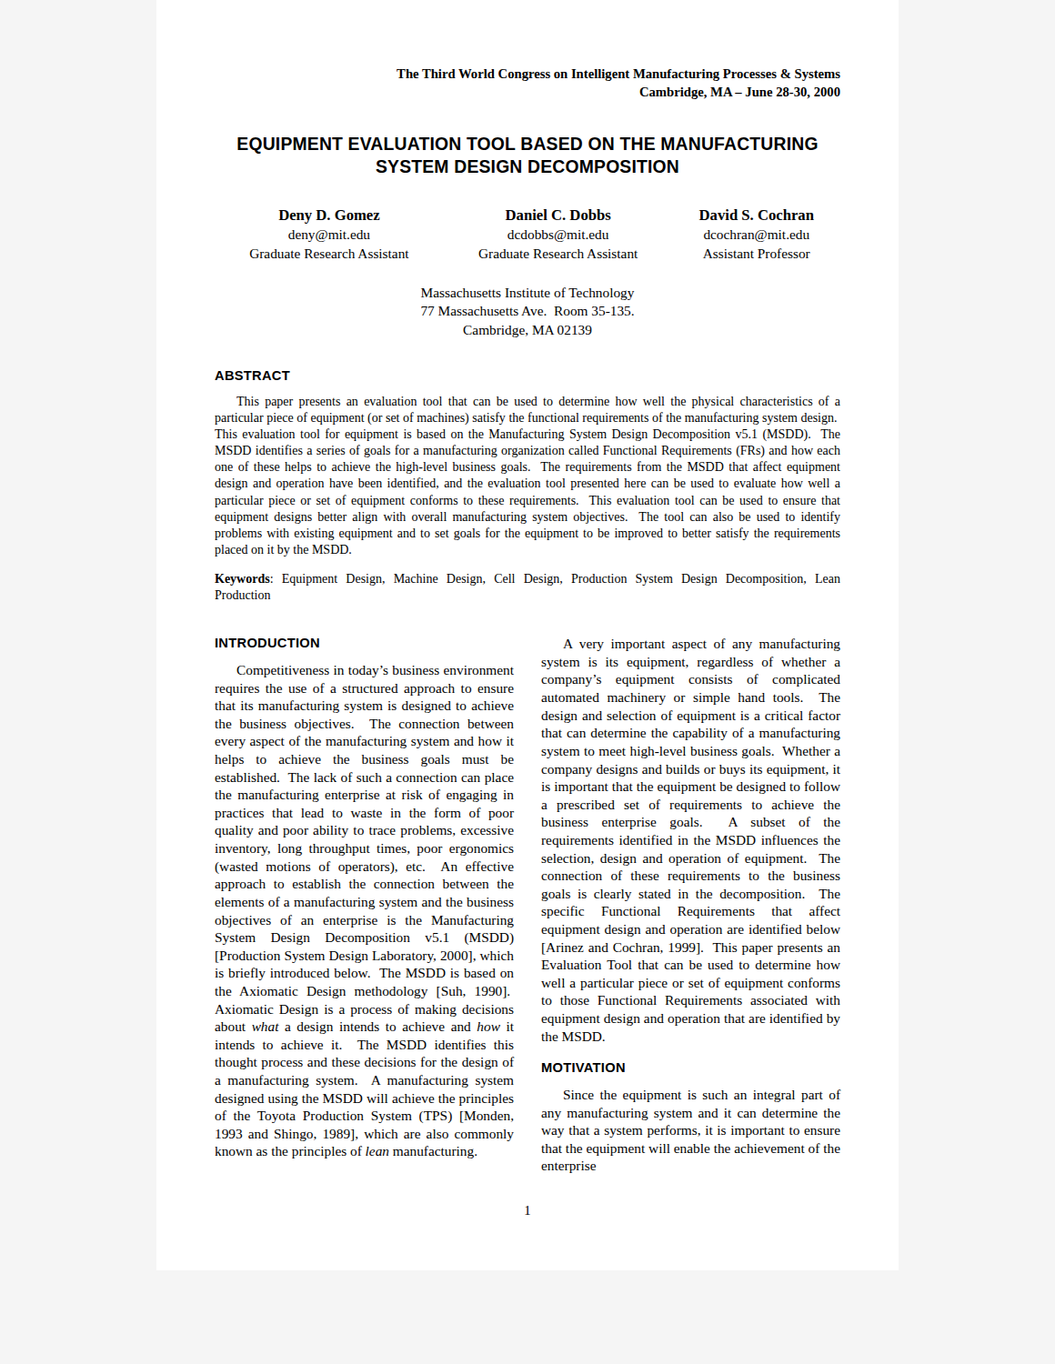The Third World Congress on Intelligent Manufacturing Processes & Systems
Cambridge, MA – June 28-30, 2000
EQUIPMENT EVALUATION TOOL BASED ON THE MANUFACTURING SYSTEM DESIGN DECOMPOSITION
| Deny D. Gomez deny@mit.edu Graduate Research Assistant | Daniel C. Dobbs dcdobbs@mit.edu Graduate Research Assistant | David S. Cochran dcochran@mit.edu Assistant Professor |
Massachusetts Institute of Technology
77 Massachusetts Ave. Room 35-135.
Cambridge, MA 02139
ABSTRACT
This paper presents an evaluation tool that can be used to determine how well the physical characteristics of a particular piece of equipment (or set of machines) satisfy the functional requirements of the manufacturing system design. This evaluation tool for equipment is based on the Manufacturing System Design Decomposition v5.1 (MSDD). The MSDD identifies a series of goals for a manufacturing organization called Functional Requirements (FRs) and how each one of these helps to achieve the high-level business goals. The requirements from the MSDD that affect equipment design and operation have been identified, and the evaluation tool presented here can be used to evaluate how well a particular piece or set of equipment conforms to these requirements. This evaluation tool can be used to ensure that equipment designs better align with overall manufacturing system objectives. The tool can also be used to identify problems with existing equipment and to set goals for the equipment to be improved to better satisfy the requirements placed on it by the MSDD.
Keywords: Equipment Design, Machine Design, Cell Design, Production System Design Decomposition, Lean Production
INTRODUCTION
Competitiveness in today’s business environment requires the use of a structured approach to ensure that its manufacturing system is designed to achieve the business objectives. The connection between every aspect of the manufacturing system and how it helps to achieve the business goals must be established. The lack of such a connection can place the manufacturing enterprise at risk of engaging in practices that lead to waste in the form of poor quality and poor ability to trace problems, excessive inventory, long throughput times, poor ergonomics (wasted motions of operators), etc. An effective approach to establish the connection between the elements of a manufacturing system and the business objectives of an enterprise is the Manufacturing System Design Decomposition v5.1 (MSDD) [Production System Design Laboratory, 2000], which is briefly introduced below. The MSDD is based on the Axiomatic Design methodology [Suh, 1990]. Axiomatic Design is a process of making decisions about what a design intends to achieve and how it intends to achieve it. The MSDD identifies this thought process and these decisions for the design of a manufacturing system. A manufacturing system designed using the MSDD will achieve the principles of the Toyota Production System (TPS) [Monden, 1993 and Shingo, 1989], which are also commonly known as the principles of lean manufacturing.
A very important aspect of any manufacturing system is its equipment, regardless of whether a company’s equipment consists of complicated automated machinery or simple hand tools. The design and selection of equipment is a critical factor that can determine the capability of a manufacturing system to meet high-level business goals. Whether a company designs and builds or buys its equipment, it is important that the equipment be designed to follow a prescribed set of requirements to achieve the business enterprise goals. A subset of the requirements identified in the MSDD influences the selection, design and operation of equipment. The connection of these requirements to the business goals is clearly stated in the decomposition. The specific Functional Requirements that affect equipment design and operation are identified below [Arinez and Cochran, 1999]. This paper presents an Evaluation Tool that can be used to determine how well a particular piece or set of equipment conforms to those Functional Requirements associated with equipment design and operation that are identified by the MSDD.
MOTIVATION
Since the equipment is such an integral part of any manufacturing system and it can determine the way that a system performs, it is important to ensure that the equipment will enable the achievement of the enterprise
1